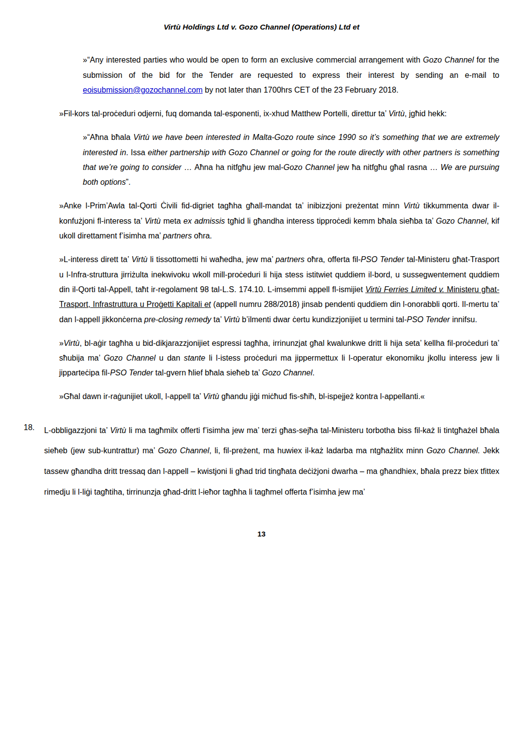Virtù Holdings Ltd v. Gozo Channel (Operations) Ltd et
»“Any interested parties who would be open to form an exclusive commercial arrangement with Gozo Channel for the submission of the bid for the Tender are requested to express their interest by sending an e-mail to eoisubmission@gozochannel.com by not later than 1700hrs CET of the 23 February 2018.
»Fil-kors tal-proċeduri odjerni, fuq domanda tal-esponenti, ix-xhud Matthew Portelli, direttur ta’ Virtù, jgħid hekk:
»“Aħna bħala Virtù we have been interested in Malta-Gozo route since 1990 so it’s something that we are extremely interested in. Issa either partnership with Gozo Channel or going for the route directly with other partners is something that we’re going to consider … Aħna ha nitfgħu jew mal-Gozo Channel jew ħa nitfgħu għal rasna … We are pursuing both options”.
»Anke l-Prim’Awla tal-Qorti Ċivili fid-digriet tagħha għall-mandat ta’ inibizzjoni preżentat minn Virtù tikkummenta dwar il-konfużjoni fl-interess ta’ Virtù meta ex admissis tgħid li għandha interess tipproċedi kemm bħala sieħba ta’ Gozo Channel, kif ukoll direttament f’isimha ma’ partners oħra.
»L-interess dirett ta’ Virtù li tissottometti hi waħedha, jew ma’ partners oħra, offerta fil-PSO Tender tal-Ministeru għat-Trasport u l-Infra-struttura jirriżulta inekwivoku wkoll mill-proċeduri li hija stess istitwiet quddiem il-bord, u sussegwentement quddiem din il-Qorti tal-Appell, taħt ir-regolament 98 tal-L.S. 174.10. L-imsemmi appell fl-ismijiet Virtù Ferries Limited v. Ministeru għat-Trasport, Infrastruttura u Proġetti Kapitali et (appell numru 288/2018) jinsab pendenti quddiem din l-onorabbli qorti. Il-mertu ta’ dan l-appell jikkonċerna pre-closing remedy ta’ Virtù b’ilmenti dwar ċertu kundizzjonijiet u termini tal-PSO Tender innifsu.
»Virtù, bl-aġir tagħha u bid-dikjarazzjonijiet espressi tagħha, irrinunzjat għal kwalunkwe dritt li hija seta’ kellha fil-proċeduri ta’ sħubija ma’ Gozo Channel u dan stante li l-istess proċeduri ma jippermettux li l-operatur ekonomiku jkollu interess jew li jipparteċipa fil-PSO Tender tal-gvern ħlief bħala sieħeb ta’ Gozo Channel.
»Għal dawn ir-raġunijiet ukoll, l-appell ta’ Virtù għandu jiġi miċħud fis-sħiħ, bl-ispejjeż kontra l-appellanti.«
18.
L-obbligazzjoni ta’ Virtù li ma tagħmilx offerti f’isimha jew ma’ terzi għas-sejħa tal-Ministeru torbotha biss fil-każ li tintgħażel bħala sieħeb (jew sub-kuntrattur) ma’ Gozo Channel, li, fil-preżent, ma huwiex il-każ ladarba ma ntgħażlitx minn Gozo Channel. Jekk tassew għandha dritt tressaq dan l-appell – kwistjoni li għad trid tingħata deċiżjoni dwarha – ma għandhiex, bħala prezz biex tfittex rimedju li l-liġi tagħtiha, tirrinunzja għad-dritt l-ieħor tagħha li tagħmel offerta f’isimha jew ma’
13